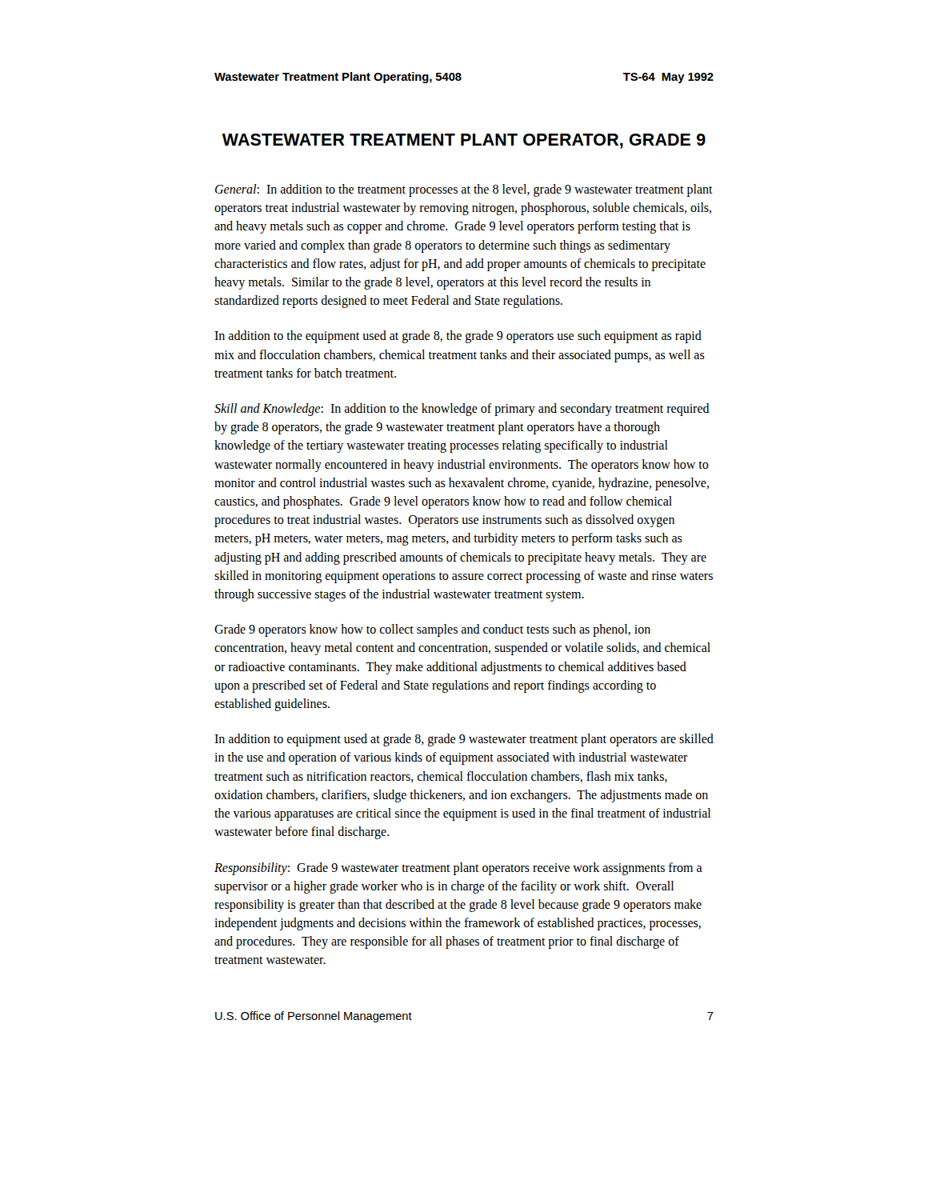Wastewater Treatment Plant Operating, 5408
TS-64 May 1992
WASTEWATER TREATMENT PLANT OPERATOR, GRADE 9
General: In addition to the treatment processes at the 8 level, grade 9 wastewater treatment plant operators treat industrial wastewater by removing nitrogen, phosphorous, soluble chemicals, oils, and heavy metals such as copper and chrome. Grade 9 level operators perform testing that is more varied and complex than grade 8 operators to determine such things as sedimentary characteristics and flow rates, adjust for pH, and add proper amounts of chemicals to precipitate heavy metals. Similar to the grade 8 level, operators at this level record the results in standardized reports designed to meet Federal and State regulations.
In addition to the equipment used at grade 8, the grade 9 operators use such equipment as rapid mix and flocculation chambers, chemical treatment tanks and their associated pumps, as well as treatment tanks for batch treatment.
Skill and Knowledge: In addition to the knowledge of primary and secondary treatment required by grade 8 operators, the grade 9 wastewater treatment plant operators have a thorough knowledge of the tertiary wastewater treating processes relating specifically to industrial wastewater normally encountered in heavy industrial environments. The operators know how to monitor and control industrial wastes such as hexavalent chrome, cyanide, hydrazine, penesolve, caustics, and phosphates. Grade 9 level operators know how to read and follow chemical procedures to treat industrial wastes. Operators use instruments such as dissolved oxygen meters, pH meters, water meters, mag meters, and turbidity meters to perform tasks such as adjusting pH and adding prescribed amounts of chemicals to precipitate heavy metals. They are skilled in monitoring equipment operations to assure correct processing of waste and rinse waters through successive stages of the industrial wastewater treatment system.
Grade 9 operators know how to collect samples and conduct tests such as phenol, ion concentration, heavy metal content and concentration, suspended or volatile solids, and chemical or radioactive contaminants. They make additional adjustments to chemical additives based upon a prescribed set of Federal and State regulations and report findings according to established guidelines.
In addition to equipment used at grade 8, grade 9 wastewater treatment plant operators are skilled in the use and operation of various kinds of equipment associated with industrial wastewater treatment such as nitrification reactors, chemical flocculation chambers, flash mix tanks, oxidation chambers, clarifiers, sludge thickeners, and ion exchangers. The adjustments made on the various apparatuses are critical since the equipment is used in the final treatment of industrial wastewater before final discharge.
Responsibility: Grade 9 wastewater treatment plant operators receive work assignments from a supervisor or a higher grade worker who is in charge of the facility or work shift. Overall responsibility is greater than that described at the grade 8 level because grade 9 operators make independent judgments and decisions within the framework of established practices, processes, and procedures. They are responsible for all phases of treatment prior to final discharge of treatment wastewater.
U.S. Office of Personnel Management
7